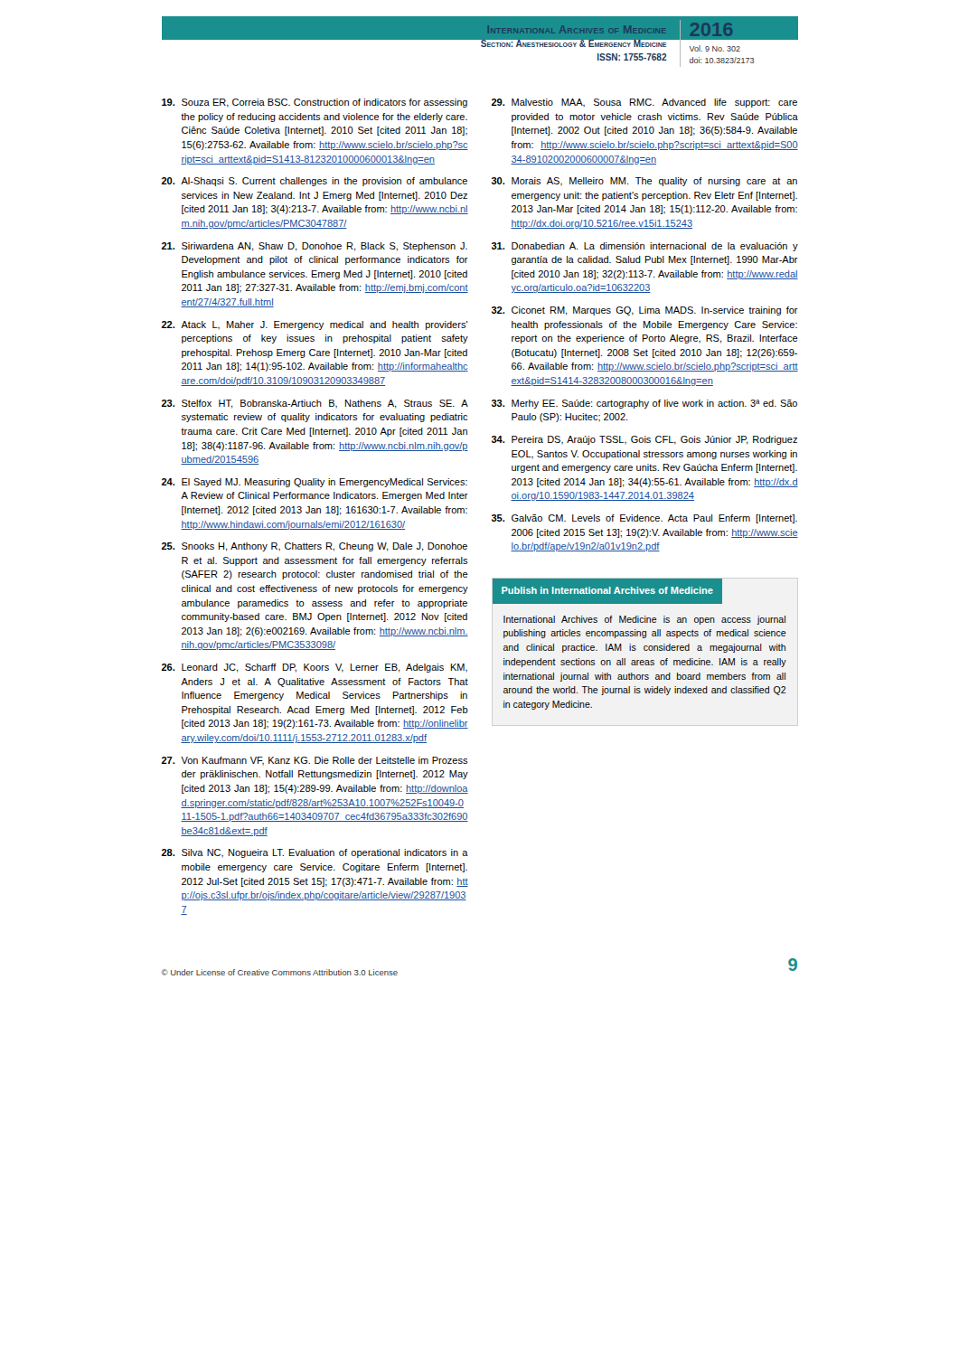International Archives of Medicine
Section: Anesthesiology & Emergency Medicine
ISSN: 1755-7682
2016
Vol. 9 No. 302
doi: 10.3823/2173
19. Souza ER, Correia BSC. Construction of indicators for assessing the policy of reducing accidents and violence for the elderly care. Ciênc Saúde Coletiva [Internet]. 2010 Set [cited 2011 Jan 18]; 15(6):2753-62. Available from: http://www.scielo.br/scielo.php?script=sci_arttext&pid=S1413-81232010000600013&lng=en
20. Al-Shaqsi S. Current challenges in the provision of ambulance services in New Zealand. Int J Emerg Med [Internet]. 2010 Dez [cited 2011 Jan 18]; 3(4):213-7. Available from: http://www.ncbi.nlm.nih.gov/pmc/articles/PMC3047887/
21. Siriwardena AN, Shaw D, Donohoe R, Black S, Stephenson J. Development and pilot of clinical performance indicators for English ambulance services. Emerg Med J [Internet]. 2010 [cited 2011 Jan 18]; 27:327-31. Available from: http://emj.bmj.com/content/27/4/327.full.html
22. Atack L, Maher J. Emergency medical and health providers' perceptions of key issues in prehospital patient safety prehospital. Prehosp Emerg Care [Internet]. 2010 Jan-Mar [cited 2011 Jan 18]; 14(1):95-102. Available from: http://informahealthcare.com/doi/pdf/10.3109/10903120903349887
23. Stelfox HT, Bobranska-Artiuch B, Nathens A, Straus SE. A systematic review of quality indicators for evaluating pediatric trauma care. Crit Care Med [Internet]. 2010 Apr [cited 2011 Jan 18]; 38(4):1187-96. Available from: http://www.ncbi.nlm.nih.gov/pubmed/20154596
24. El Sayed MJ. Measuring Quality in EmergencyMedical Services: A Review of Clinical Performance Indicators. Emergen Med Inter [Internet]. 2012 [cited 2013 Jan 18]; 161630:1-7. Available from: http://www.hindawi.com/journals/emi/2012/161630/
25. Snooks H, Anthony R, Chatters R, Cheung W, Dale J, Donohoe R et al. Support and assessment for fall emergency referrals (SAFER 2) research protocol: cluster randomised trial of the clinical and cost effectiveness of new protocols for emergency ambulance paramedics to assess and refer to appropriate community-based care. BMJ Open [Internet]. 2012 Nov [cited 2013 Jan 18]; 2(6):e002169. Available from: http://www.ncbi.nlm.nih.gov/pmc/articles/PMC3533098/
26. Leonard JC, Scharff DP, Koors V, Lerner EB, Adelgais KM, Anders J et al. A Qualitative Assessment of Factors That Influence Emergency Medical Services Partnerships in Prehospital Research. Acad Emerg Med [Internet]. 2012 Feb [cited 2013 Jan 18]; 19(2):161-73. Available from: http://onlinelibrary.wiley.com/doi/10.1111/j.1553-2712.2011.01283.x/pdf
27. Von Kaufmann VF, Kanz KG. Die Rolle der Leitstelle im Prozess der präklinischen. Notfall Rettungsmedizin [Internet]. 2012 May [cited 2013 Jan 18]; 15(4):289-99. Available from: http://download.springer.com/static/pdf/828/art%253A10.1007%252Fs10049-011-1505-1.pdf?auth66=1403409707_cec4fd36795a333fc302f690be34c81d&ext=.pdf
28. Silva NC, Nogueira LT. Evaluation of operational indicators in a mobile emergency care Service. Cogitare Enferm [Internet]. 2012 Jul-Set [cited 2015 Set 15]; 17(3):471-7. Available from: http://ojs.c3sl.ufpr.br/ojs/index.php/cogitare/article/view/29287/19037
29. Malvestio MAA, Sousa RMC. Advanced life support: care provided to motor vehicle crash victims. Rev Saúde Pública [Internet]. 2002 Out [cited 2010 Jan 18]; 36(5):584-9. Available from: http://www.scielo.br/scielo.php?script=sci_arttext&pid=S0034-89102002000600007&lng=en
30. Morais AS, Melleiro MM. The quality of nursing care at an emergency unit: the patient's perception. Rev Eletr Enf [Internet]. 2013 Jan-Mar [cited 2014 Jan 18]; 15(1):112-20. Available from: http://dx.doi.org/10.5216/ree.v15i1.15243
31. Donabedian A. La dimensión internacional de la evaluación y garantía de la calidad. Salud Publ Mex [Internet]. 1990 Mar-Abr [cited 2010 Jan 18]; 32(2):113-7. Available from: http://www.redalyc.org/articulo.oa?id=10632203
32. Ciconet RM, Marques GQ, Lima MADS. In-service training for health professionals of the Mobile Emergency Care Service: report on the experience of Porto Alegre, RS, Brazil. Interface (Botucatu) [Internet]. 2008 Set [cited 2010 Jan 18]; 12(26):659-66. Available from: http://www.scielo.br/scielo.php?script=sci_arttext&pid=S1414-32832008000300016&lng=en
33. Merhy EE. Saúde: cartography of live work in action. 3ª ed. São Paulo (SP): Hucitec; 2002.
34. Pereira DS, Araújo TSSL, Gois CFL, Gois Júnior JP, Rodriguez EOL, Santos V. Occupational stressors among nurses working in urgent and emergency care units. Rev Gaúcha Enferm [Internet]. 2013 [cited 2014 Jan 18]; 34(4):55-61. Available from: http://dx.doi.org/10.1590/1983-1447.2014.01.39824
35. Galvão CM. Levels of Evidence. Acta Paul Enferm [Internet]. 2006 [cited 2015 Set 13]; 19(2):V. Available from: http://www.scielo.br/pdf/ape/v19n2/a01v19n2.pdf
Publish in International Archives of Medicine
International Archives of Medicine is an open access journal publishing articles encompassing all aspects of medical science and clinical practice. IAM is considered a megajournal with independent sections on all areas of medicine. IAM is a really international journal with authors and board members from all around the world. The journal is widely indexed and classified Q2 in category Medicine.
© Under License of Creative Commons Attribution 3.0 License
9